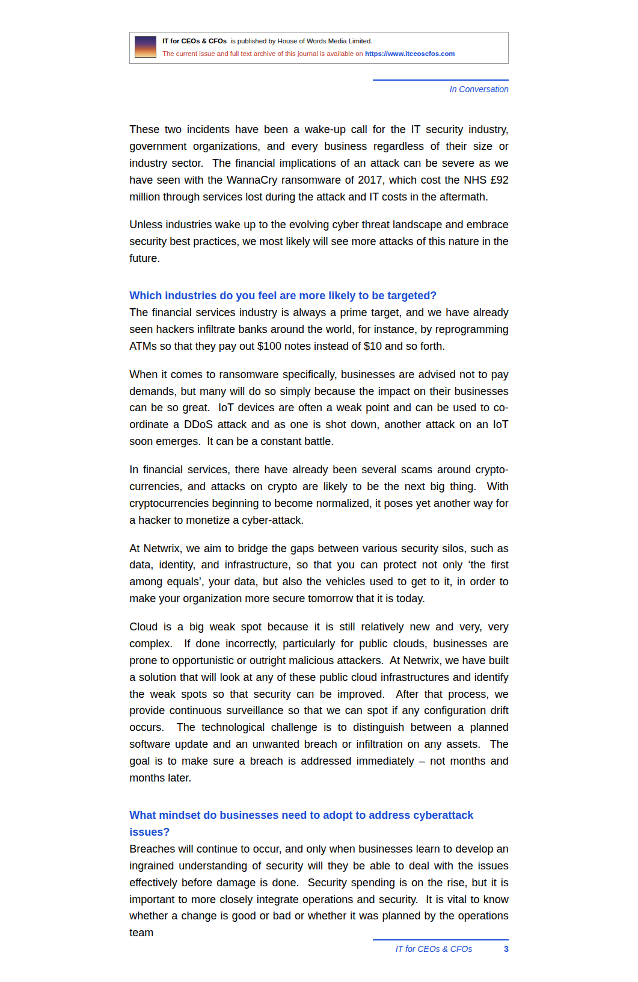IT for CEOs & CFOs is published by House of Words Media Limited.
The current issue and full text archive of this journal is available on https://www.itceoscfos.com
In Conversation
These two incidents have been a wake-up call for the IT security industry, government organizations, and every business regardless of their size or industry sector. The financial implications of an attack can be severe as we have seen with the WannaCry ransomware of 2017, which cost the NHS £92 million through services lost during the attack and IT costs in the aftermath.
Unless industries wake up to the evolving cyber threat landscape and embrace security best practices, we most likely will see more attacks of this nature in the future.
Which industries do you feel are more likely to be targeted?
The financial services industry is always a prime target, and we have already seen hackers infiltrate banks around the world, for instance, by reprogramming ATMs so that they pay out $100 notes instead of $10 and so forth.
When it comes to ransomware specifically, businesses are advised not to pay demands, but many will do so simply because the impact on their businesses can be so great. IoT devices are often a weak point and can be used to co-ordinate a DDoS attack and as one is shot down, another attack on an IoT soon emerges. It can be a constant battle.
In financial services, there have already been several scams around crypto-currencies, and attacks on crypto are likely to be the next big thing. With cryptocurrencies beginning to become normalized, it poses yet another way for a hacker to monetize a cyber-attack.
At Netwrix, we aim to bridge the gaps between various security silos, such as data, identity, and infrastructure, so that you can protect not only ‘the first among equals’, your data, but also the vehicles used to get to it, in order to make your organization more secure tomorrow that it is today.
Cloud is a big weak spot because it is still relatively new and very, very complex. If done incorrectly, particularly for public clouds, businesses are prone to opportunistic or outright malicious attackers. At Netwrix, we have built a solution that will look at any of these public cloud infrastructures and identify the weak spots so that security can be improved. After that process, we provide continuous surveillance so that we can spot if any configuration drift occurs. The technological challenge is to distinguish between a planned software update and an unwanted breach or infiltration on any assets. The goal is to make sure a breach is addressed immediately – not months and months later.
What mindset do businesses need to adopt to address cyberattack issues?
Breaches will continue to occur, and only when businesses learn to develop an ingrained understanding of security will they be able to deal with the issues effectively before damage is done. Security spending is on the rise, but it is important to more closely integrate operations and security. It is vital to know whether a change is good or bad or whether it was planned by the operations team
IT for CEOs & CFOs 3